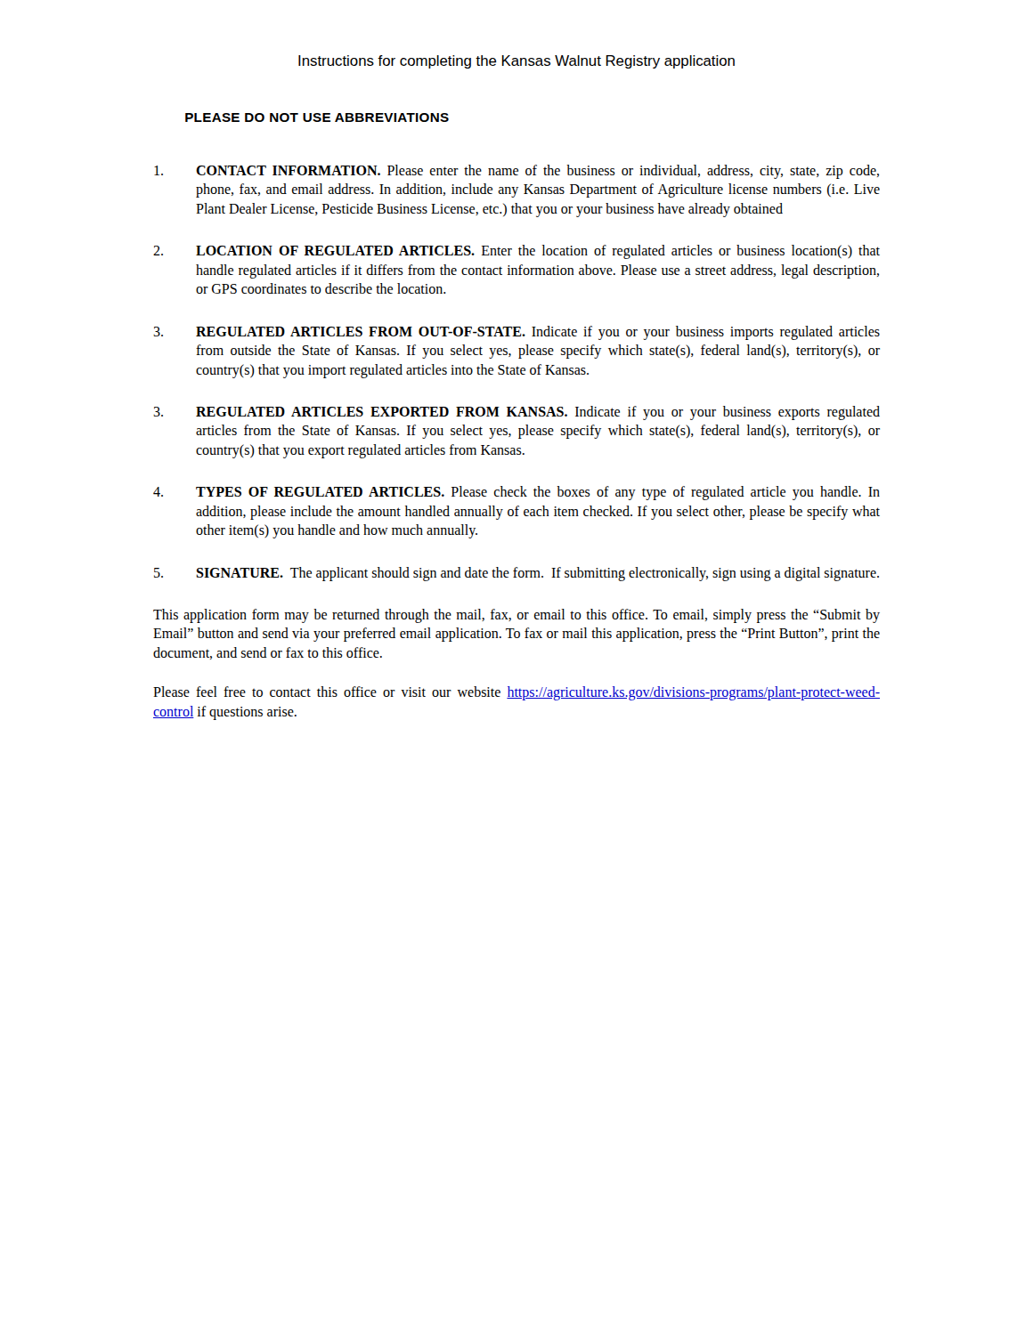Instructions for completing the Kansas Walnut Registry application
PLEASE DO NOT USE ABBREVIATIONS
1. CONTACT INFORMATION. Please enter the name of the business or individual, address, city, state, zip code, phone, fax, and email address. In addition, include any Kansas Department of Agriculture license numbers (i.e. Live Plant Dealer License, Pesticide Business License, etc.) that you or your business have already obtained
2. LOCATION OF REGULATED ARTICLES. Enter the location of regulated articles or business location(s) that handle regulated articles if it differs from the contact information above. Please use a street address, legal description, or GPS coordinates to describe the location.
3. REGULATED ARTICLES FROM OUT-OF-STATE. Indicate if you or your business imports regulated articles from outside the State of Kansas. If you select yes, please specify which state(s), federal land(s), territory(s), or country(s) that you import regulated articles into the State of Kansas.
3. REGULATED ARTICLES EXPORTED FROM KANSAS. Indicate if you or your business exports regulated articles from the State of Kansas. If you select yes, please specify which state(s), federal land(s), territory(s), or country(s) that you export regulated articles from Kansas.
4. TYPES OF REGULATED ARTICLES. Please check the boxes of any type of regulated article you handle. In addition, please include the amount handled annually of each item checked. If you select other, please be specify what other item(s) you handle and how much annually.
5. SIGNATURE. The applicant should sign and date the form. If submitting electronically, sign using a digital signature.
This application form may be returned through the mail, fax, or email to this office. To email, simply press the “Submit by Email” button and send via your preferred email application. To fax or mail this application, press the “Print Button”, print the document, and send or fax to this office.
Please feel free to contact this office or visit our website https://agriculture.ks.gov/divisions-programs/plant-protect-weed-control if questions arise.